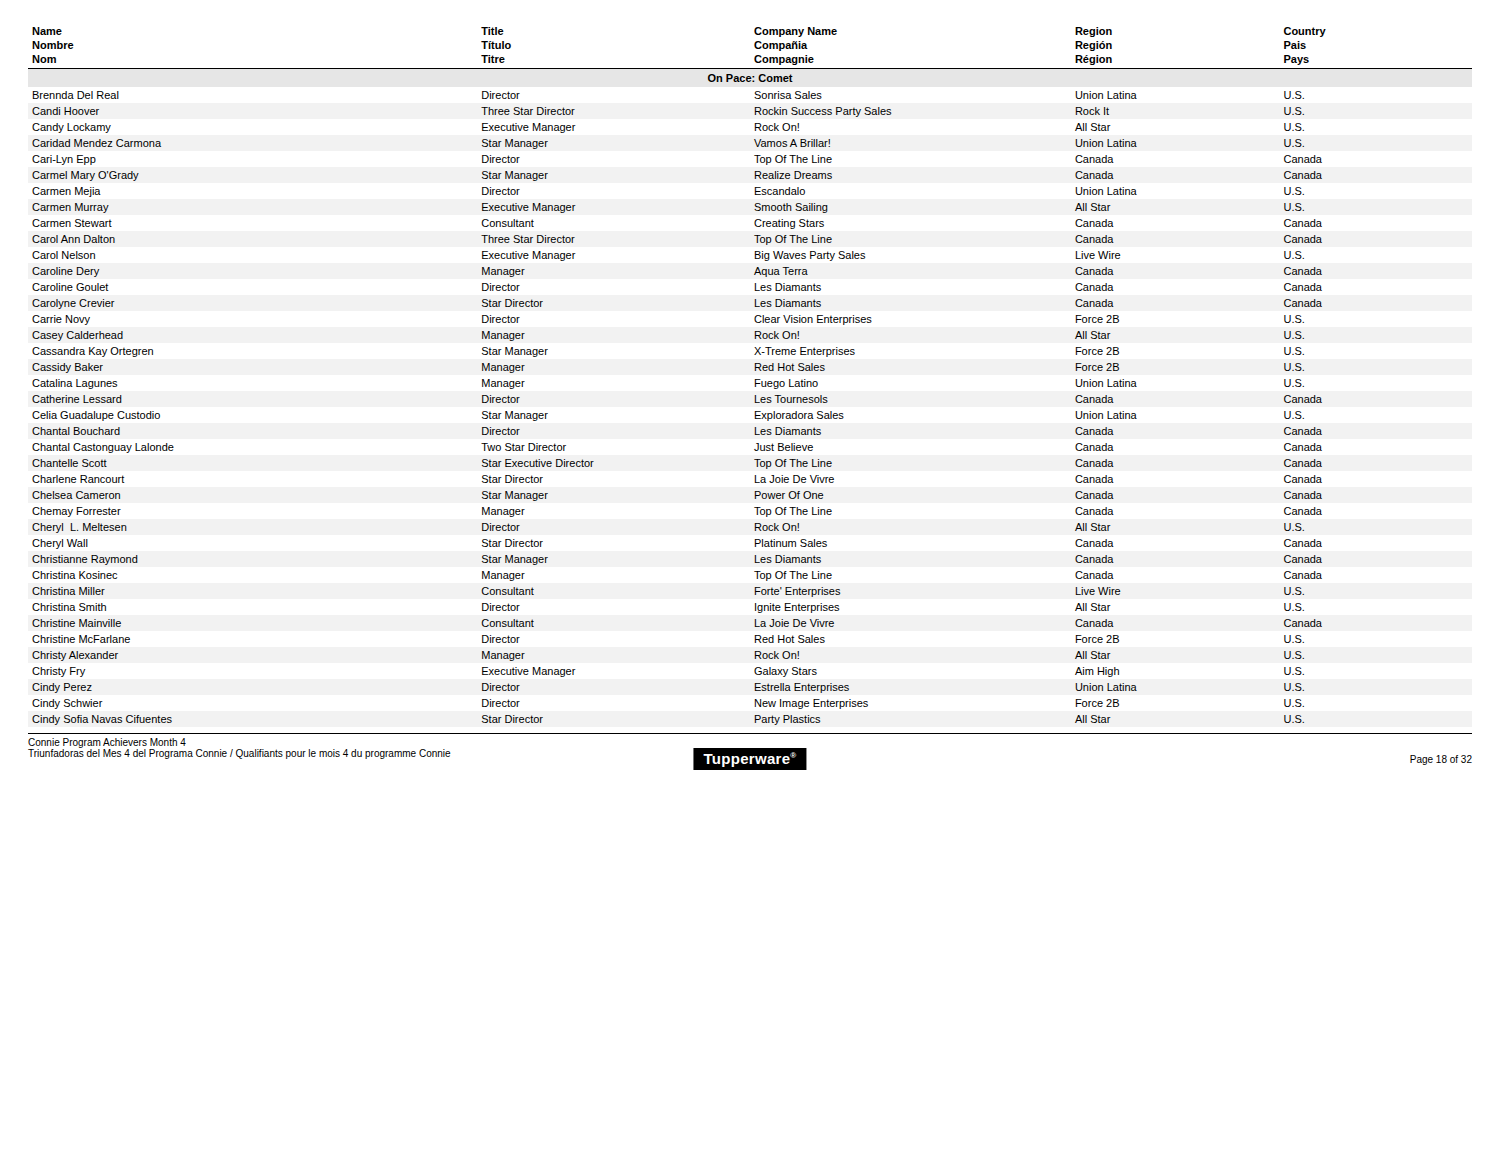| Name | Title | Company Name | Region | Country |
| --- | --- | --- | --- | --- |
| Nombre | Título | Compañia | Región | Pais |
| Nom | Titre | Compagnie | Région | Pays |
| On Pace: Comet |
| Brennda Del Real | Director | Sonrisa Sales | Union Latina | U.S. |
| Candi Hoover | Three Star Director | Rockin Success Party Sales | Rock It | U.S. |
| Candy Lockamy | Executive Manager | Rock On! | All Star | U.S. |
| Caridad Mendez Carmona | Star Manager | Vamos A Brillar! | Union Latina | U.S. |
| Cari-Lyn Epp | Director | Top Of The Line | Canada | Canada |
| Carmel Mary O'Grady | Star Manager | Realize Dreams | Canada | Canada |
| Carmen Mejia | Director | Escandalo | Union Latina | U.S. |
| Carmen Murray | Executive Manager | Smooth Sailing | All Star | U.S. |
| Carmen Stewart | Consultant | Creating Stars | Canada | Canada |
| Carol Ann Dalton | Three Star Director | Top Of The Line | Canada | Canada |
| Carol Nelson | Executive Manager | Big Waves Party Sales | Live Wire | U.S. |
| Caroline Dery | Manager | Aqua Terra | Canada | Canada |
| Caroline Goulet | Director | Les Diamants | Canada | Canada |
| Carolyne Crevier | Star Director | Les Diamants | Canada | Canada |
| Carrie Novy | Director | Clear Vision Enterprises | Force 2B | U.S. |
| Casey Calderhead | Manager | Rock On! | All Star | U.S. |
| Cassandra Kay Ortegren | Star Manager | X-Treme Enterprises | Force 2B | U.S. |
| Cassidy Baker | Manager | Red Hot Sales | Force 2B | U.S. |
| Catalina Lagunes | Manager | Fuego Latino | Union Latina | U.S. |
| Catherine Lessard | Director | Les Tournesols | Canada | Canada |
| Celia Guadalupe Custodio | Star Manager | Exploradora Sales | Union Latina | U.S. |
| Chantal Bouchard | Director | Les Diamants | Canada | Canada |
| Chantal Castonguay Lalonde | Two Star Director | Just Believe | Canada | Canada |
| Chantelle Scott | Star Executive Director | Top Of The Line | Canada | Canada |
| Charlene Rancourt | Star Director | La Joie De Vivre | Canada | Canada |
| Chelsea Cameron | Star Manager | Power Of One | Canada | Canada |
| Chemay Forrester | Manager | Top Of The Line | Canada | Canada |
| Cheryl L. Meltesen | Director | Rock On! | All Star | U.S. |
| Cheryl Wall | Star Director | Platinum Sales | Canada | Canada |
| Christianne Raymond | Star Manager | Les Diamants | Canada | Canada |
| Christina Kosinec | Manager | Top Of The Line | Canada | Canada |
| Christina Miller | Consultant | Forte' Enterprises | Live Wire | U.S. |
| Christina Smith | Director | Ignite Enterprises | All Star | U.S. |
| Christine Mainville | Consultant | La Joie De Vivre | Canada | Canada |
| Christine McFarlane | Director | Red Hot Sales | Force 2B | U.S. |
| Christy Alexander | Manager | Rock On! | All Star | U.S. |
| Christy Fry | Executive Manager | Galaxy Stars | Aim High | U.S. |
| Cindy Perez | Director | Estrella Enterprises | Union Latina | U.S. |
| Cindy Schwier | Director | New Image Enterprises | Force 2B | U.S. |
| Cindy Sofia Navas Cifuentes | Star Director | Party Plastics | All Star | U.S. |
Connie Program Achievers Month 4
Triunfadoras del Mes 4 del Programa Connie / Qualifiants pour le mois 4 du programme Connie
Tupperware®
Page 18 of 32